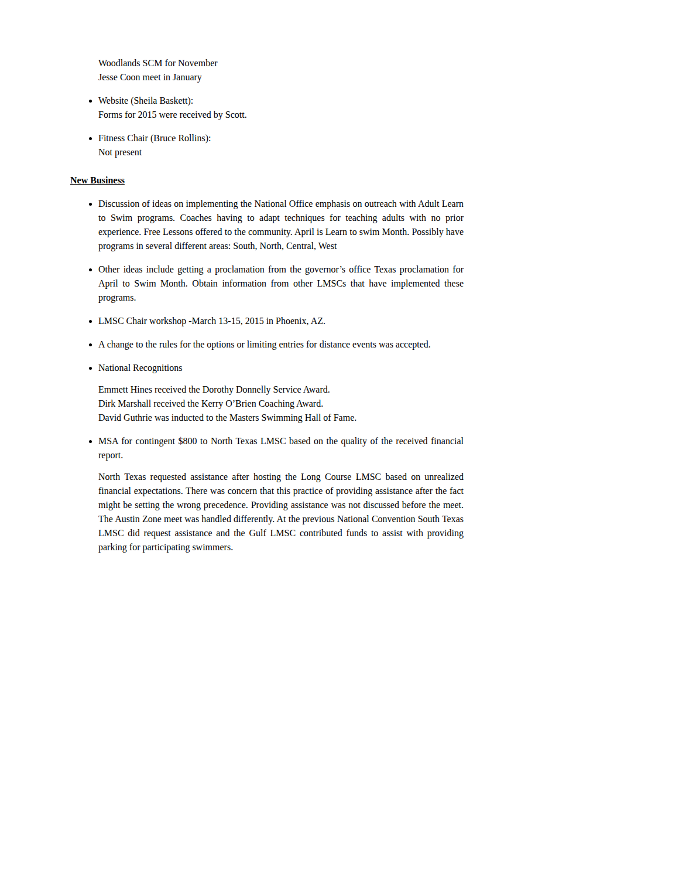Woodlands SCM for November
Jesse Coon meet in January
Website (Sheila Baskett):
Forms for 2015 were received by Scott.
Fitness Chair (Bruce Rollins):
Not present
New Business
Discussion of ideas on implementing the National Office emphasis on outreach with Adult Learn to Swim programs. Coaches having to adapt techniques for teaching adults with no prior experience. Free Lessons offered to the community. April is Learn to swim Month. Possibly have programs in several different areas: South, North, Central, West
Other ideas include getting a proclamation from the governor’s office Texas proclamation for April to Swim Month. Obtain information from other LMSCs that have implemented these programs.
LMSC Chair workshop -March 13-15, 2015 in Phoenix, AZ.
A change to the rules for the options or limiting entries for distance events was accepted.
National Recognitions
Emmett Hines received the Dorothy Donnelly Service Award.
Dirk Marshall received the Kerry O’Brien Coaching Award.
David Guthrie was inducted to the Masters Swimming Hall of Fame.
MSA for contingent $800 to North Texas LMSC based on the quality of the received financial report.
North Texas requested assistance after hosting the Long Course LMSC based on unrealized financial expectations. There was concern that this practice of providing assistance after the fact might be setting the wrong precedence. Providing assistance was not discussed before the meet. The Austin Zone meet was handled differently. At the previous National Convention South Texas LMSC did request assistance and the Gulf LMSC contributed funds to assist with providing parking for participating swimmers.